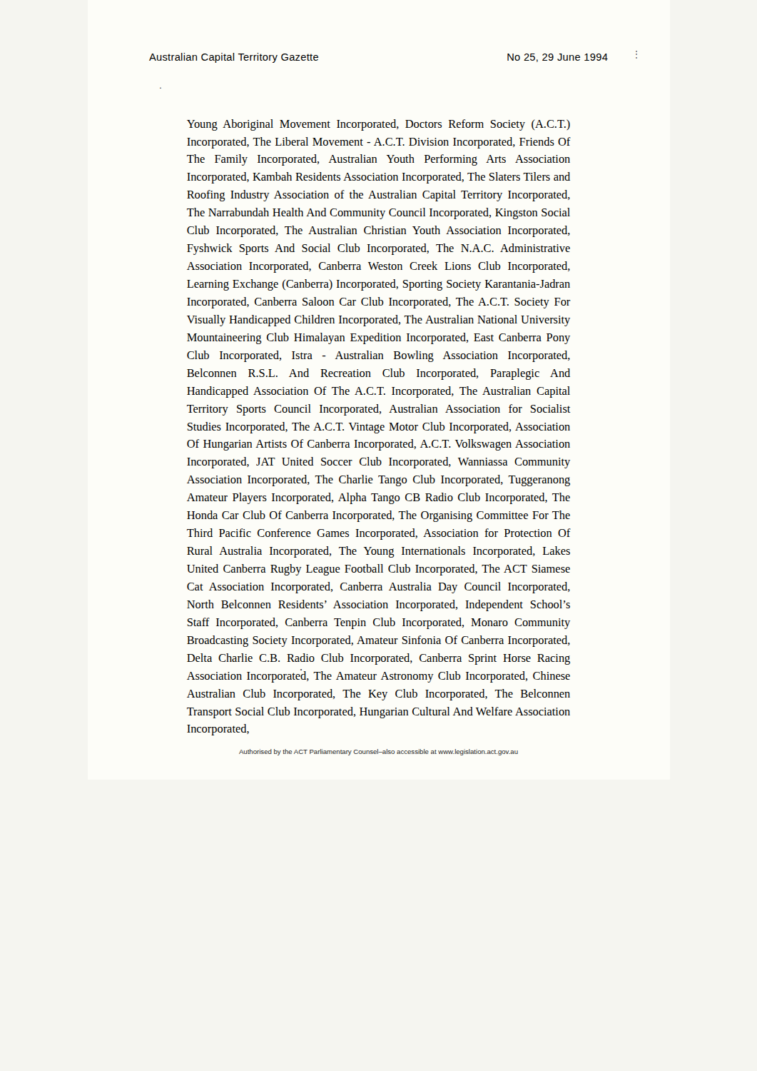Australian Capital Territory Gazette No 25, 29 June 1994
⋮
.
Young Aboriginal Movement Incorporated, Doctors Reform Society (A.C.T.) Incorporated, The Liberal Movement - A.C.T. Division Incorporated, Friends Of The Family Incorporated, Australian Youth Performing Arts Association Incorporated, Kambah Residents Association Incorporated, The Slaters Tilers and Roofing Industry Association of the Australian Capital Territory Incorporated, The Narrabundah Health And Community Council Incorporated, Kingston Social Club Incorporated, The Australian Christian Youth Association Incorporated, Fyshwick Sports And Social Club Incorporated, The N.A.C. Administrative Association Incorporated, Canberra Weston Creek Lions Club Incorporated, Learning Exchange (Canberra) Incorporated, Sporting Society Karantania-Jadran Incorporated, Canberra Saloon Car Club Incorporated, The A.C.T. Society For Visually Handicapped Children Incorporated, The Australian National University Mountaineering Club Himalayan Expedition Incorporated, East Canberra Pony Club Incorporated, Istra - Australian Bowling Association Incorporated, Belconnen R.S.L. And Recreation Club Incorporated, Paraplegic And Handicapped Association Of The A.C.T. Incorporated, The Australian Capital Territory Sports Council Incorporated, Australian Association for Socialist Studies Incorporated, The A.C.T. Vintage Motor Club Incorporated, Association Of Hungarian Artists Of Canberra Incorporated, A.C.T. Volkswagen Association Incorporated, JAT United Soccer Club Incorporated, Wanniassa Community Association Incorporated, The Charlie Tango Club Incorporated, Tuggeranong Amateur Players Incorporated, Alpha Tango CB Radio Club Incorporated, The Honda Car Club Of Canberra Incorporated, The Organising Committee For The Third Pacific Conference Games Incorporated, Association for Protection Of Rural Australia Incorporated, The Young Internationals Incorporated, Lakes United Canberra Rugby League Football Club Incorporated, The ACT Siamese Cat Association Incorporated, Canberra Australia Day Council Incorporated, North Belconnen Residents’ Association Incorporated, Independent School’s Staff Incorporated, Canberra Tenpin Club Incorporated, Monaro Community Broadcasting Society Incorporated, Amateur Sinfonia Of Canberra Incorporated, Delta Charlie C.B. Radio Club Incorporated, Canberra Sprint Horse Racing Association Incorporated, The Amateur Astronomy Club Incorporated, Chinese Australian Club Incorporated, The Key Club Incorporated, The Belconnen Transport Social Club Incorporated, Hungarian Cultural And Welfare Association Incorporated,
.
Authorised by the ACT Parliamentary Counsel–also accessible at www.legislation.act.gov.au